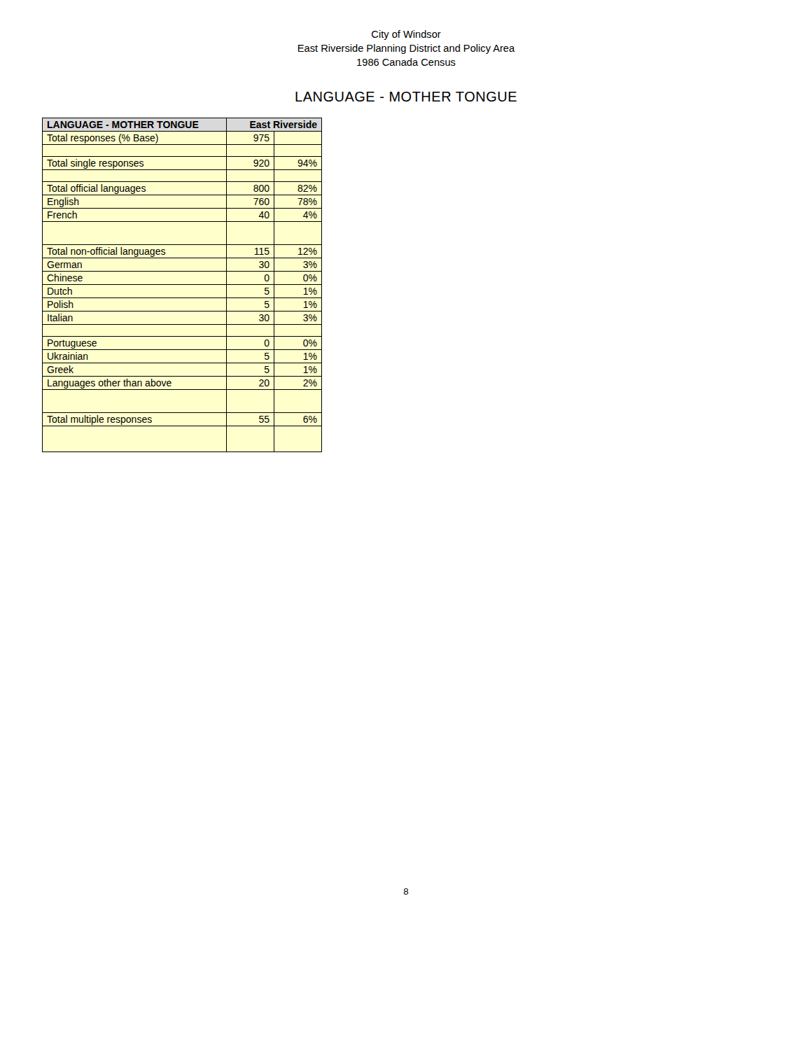City of Windsor
East Riverside Planning District and Policy Area
1986 Canada Census
LANGUAGE - MOTHER TONGUE
| LANGUAGE - MOTHER TONGUE | East Riverside |
| --- | --- |
| Total responses (% Base) | 975 | |
| Total single responses | 920 | 94% |
| Total official languages | 800 | 82% |
| English | 760 | 78% |
| French | 40 | 4% |
| Total non-official languages | 115 | 12% |
| German | 30 | 3% |
| Chinese | 0 | 0% |
| Dutch | 5 | 1% |
| Polish | 5 | 1% |
| Italian | 30 | 3% |
| Portuguese | 0 | 0% |
| Ukrainian | 5 | 1% |
| Greek | 5 | 1% |
| Languages other than above | 20 | 2% |
| Total multiple responses | 55 | 6% |
8